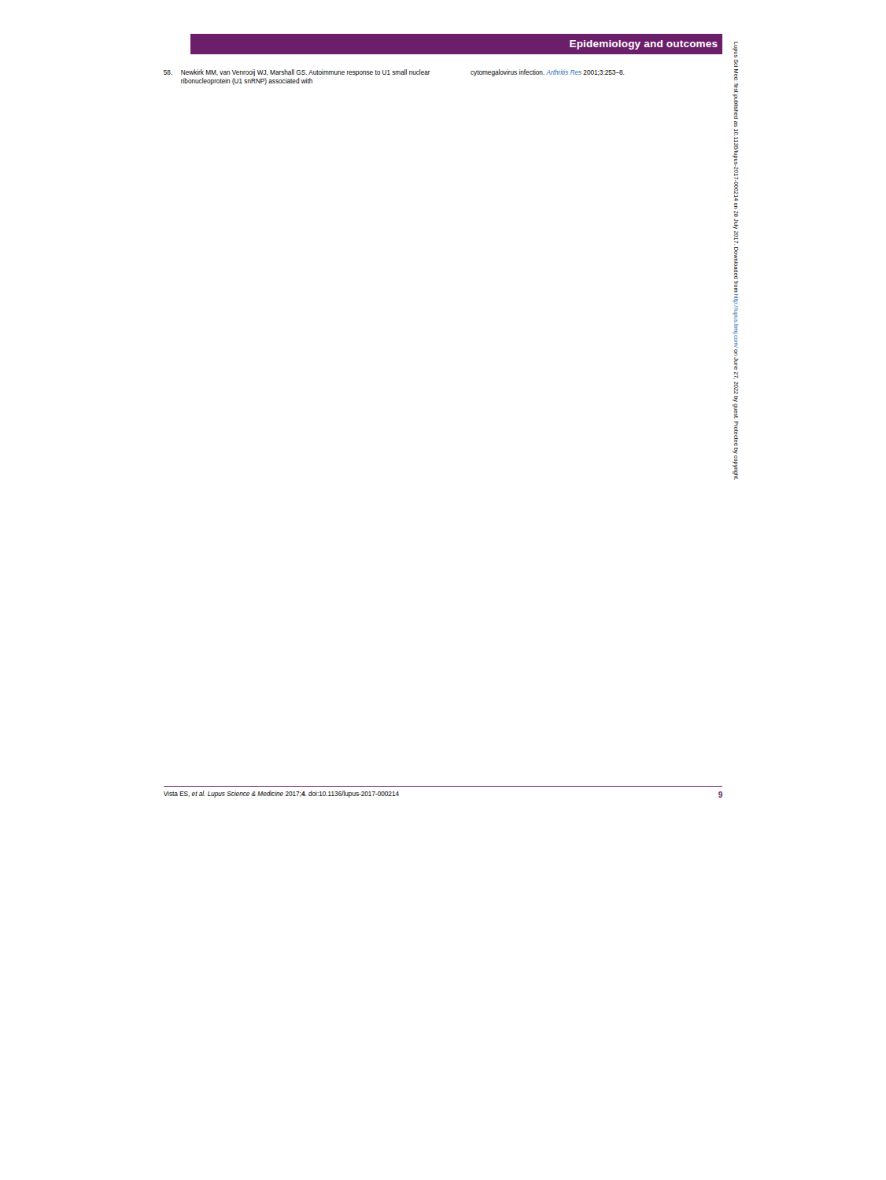Epidemiology and outcomes
58.
Newkirk MM, van Venrooij WJ, Marshall GS. Autoimmune response to U1 small nuclear ribonucleoprotein (U1 snRNP) associated with
cytomegalovirus infection. Arthritis Res 2001;3:253–8.
Lupus Sci Med: first published as 10.1136/lupus-2017-000214 on 28 July 2017. Downloaded from http://lupus.bmj.com/ on June 27, 2022 by guest. Protected by copyright.
Vista ES, et al. Lupus Science & Medicine 2017;4. doi:10.1136/lupus-2017-000214
9